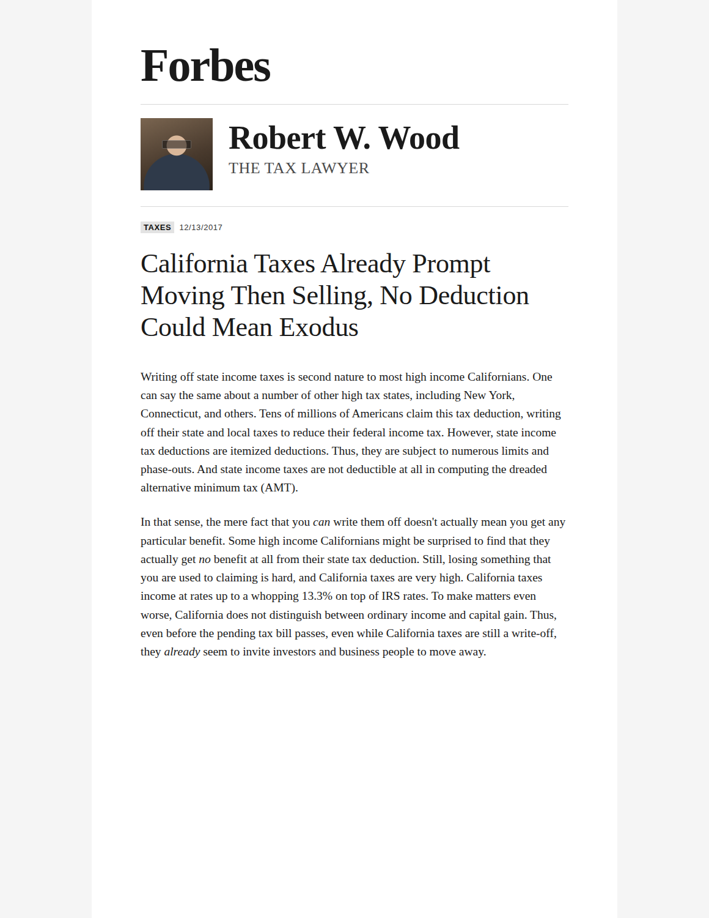Forbes
Robert W. Wood
The Tax Lawyer
Taxes 12/13/2017
California Taxes Already Prompt Moving Then Selling, No Deduction Could Mean Exodus
Writing off state income taxes is second nature to most high income Californians. One can say the same about a number of other high tax states, including New York, Connecticut, and others. Tens of millions of Americans claim this tax deduction, writing off their state and local taxes to reduce their federal income tax. However, state income tax deductions are itemized deductions. Thus, they are subject to numerous limits and phase-outs. And state income taxes are not deductible at all in computing the dreaded alternative minimum tax (AMT).
In that sense, the mere fact that you can write them off doesn't actually mean you get any particular benefit. Some high income Californians might be surprised to find that they actually get no benefit at all from their state tax deduction. Still, losing something that you are used to claiming is hard, and California taxes are very high. California taxes income at rates up to a whopping 13.3% on top of IRS rates. To make matters even worse, California does not distinguish between ordinary income and capital gain. Thus, even before the pending tax bill passes, even while California taxes are still a write-off, they already seem to invite investors and business people to move away.